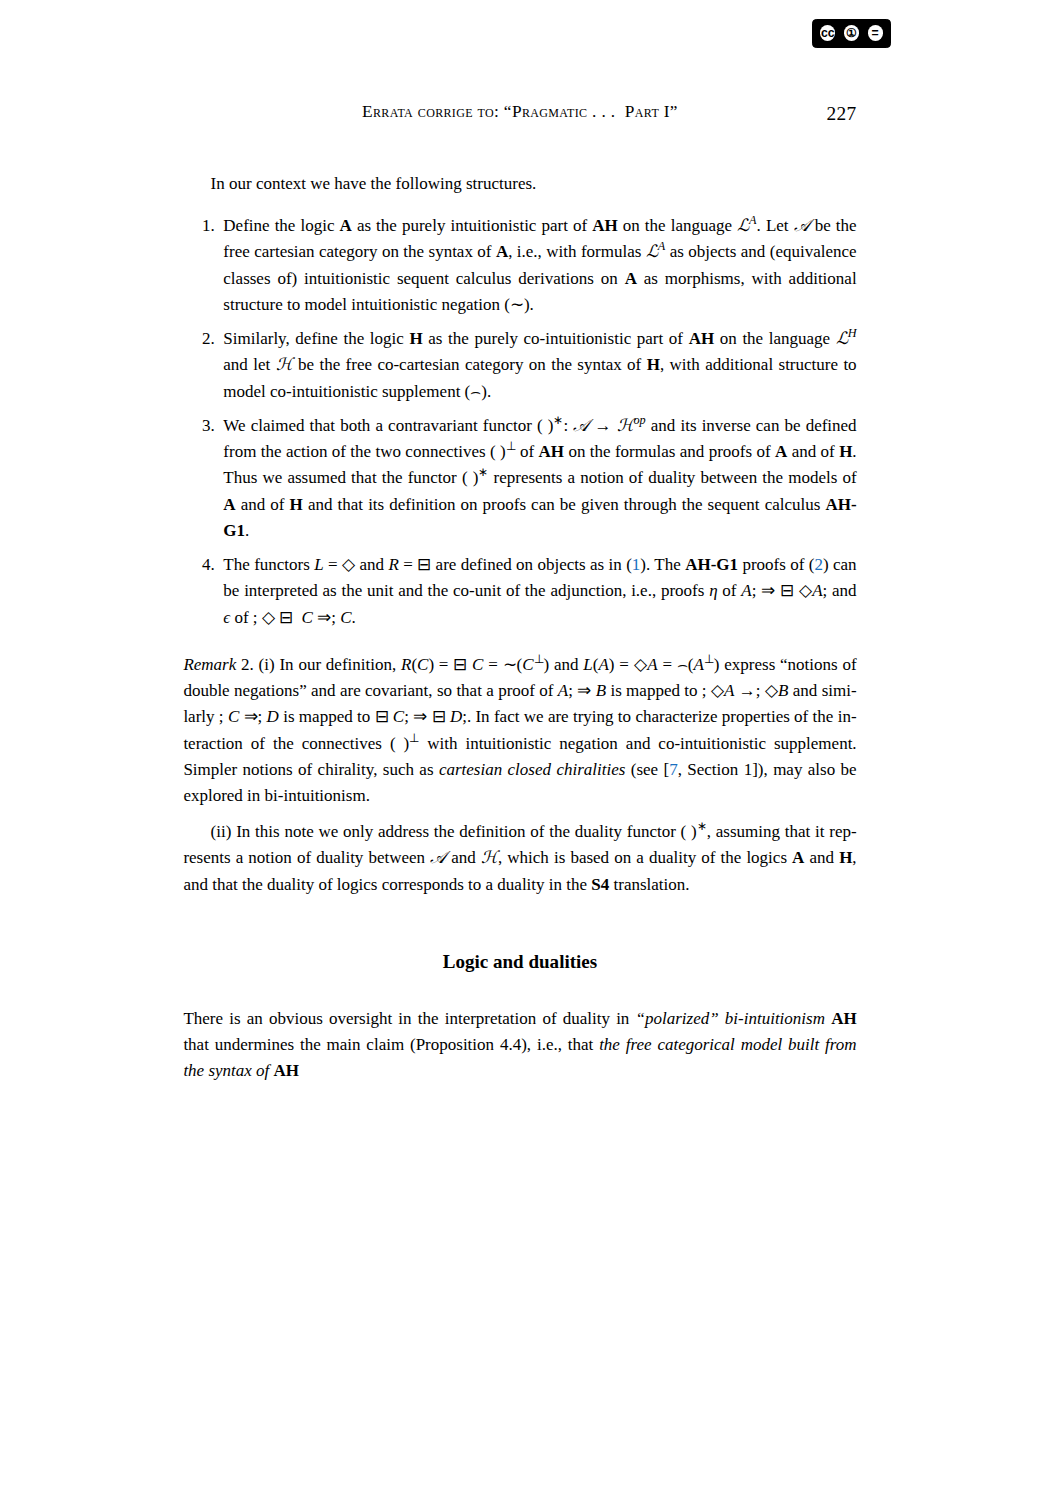cc ①=
Errata corrige to: “Pragmatic . . . Part I”
227
In our context we have the following structures.
Define the logic A as the purely intuitionistic part of AH on the language ℒA. Let 𝒜 be the free cartesian category on the syntax of A, i.e., with formulas ℒA as objects and (equivalence classes of) intuitionistic sequent calculus derivations on A as morphisms, with additional structure to model intuitionistic negation (∼).
Similarly, define the logic H as the purely co-intuitionistic part of AH on the language ℒH and let ℋ be the free co-cartesian category on the syntax of H, with additional structure to model co-intuitionistic supplement (⌢).
We claimed that both a contravariant functor ( )∗: 𝒜 → ℋop and its inverse can be defined from the action of the two connectives ( )⊥ of AH on the formulas and proofs of A and of H. Thus we assumed that the functor ( )∗ represents a notion of duality between the models of A and of H and that its definition on proofs can be given through the sequent calculus AH-G1.
The functors L = ◇ and R = ⊟ are defined on objects as in (1). The AH-G1 proofs of (2) can be interpreted as the unit and the co-unit of the adjunction, i.e., proofs η of A; ⇒ ⊟ ◇A; and ϵ of ; ◇ ⊟ C ⇒; C.
Remark 2. (i) In our definition, R(C) = ⊟ C = ∼(C⊥) and L(A) = ◇A = ⌢(A⊥) express “notions of double negations” and are covariant, so that a proof of A; ⇒ B is mapped to ; ◇A →; ◇B and similarly ; C ⇒; D is mapped to ⊟ C; ⇒ ⊟ D;. In fact we are trying to characterize properties of the interaction of the connectives ( )⊥ with intuitionistic negation and co-intuitionistic supplement. Simpler notions of chirality, such as cartesian closed chiralities (see [7, Section 1]), may also be explored in bi-intuitionism.
(ii) In this note we only address the definition of the duality functor ( )∗, assuming that it represents a notion of duality between 𝒜 and ℋ, which is based on a duality of the logics A and H, and that the duality of logics corresponds to a duality in the S4 translation.
Logic and dualities
There is an obvious oversight in the interpretation of duality in “polarized” bi-intuitionism AH that undermines the main claim (Proposition 4.4), i.e., that the free categorical model built from the syntax of AH